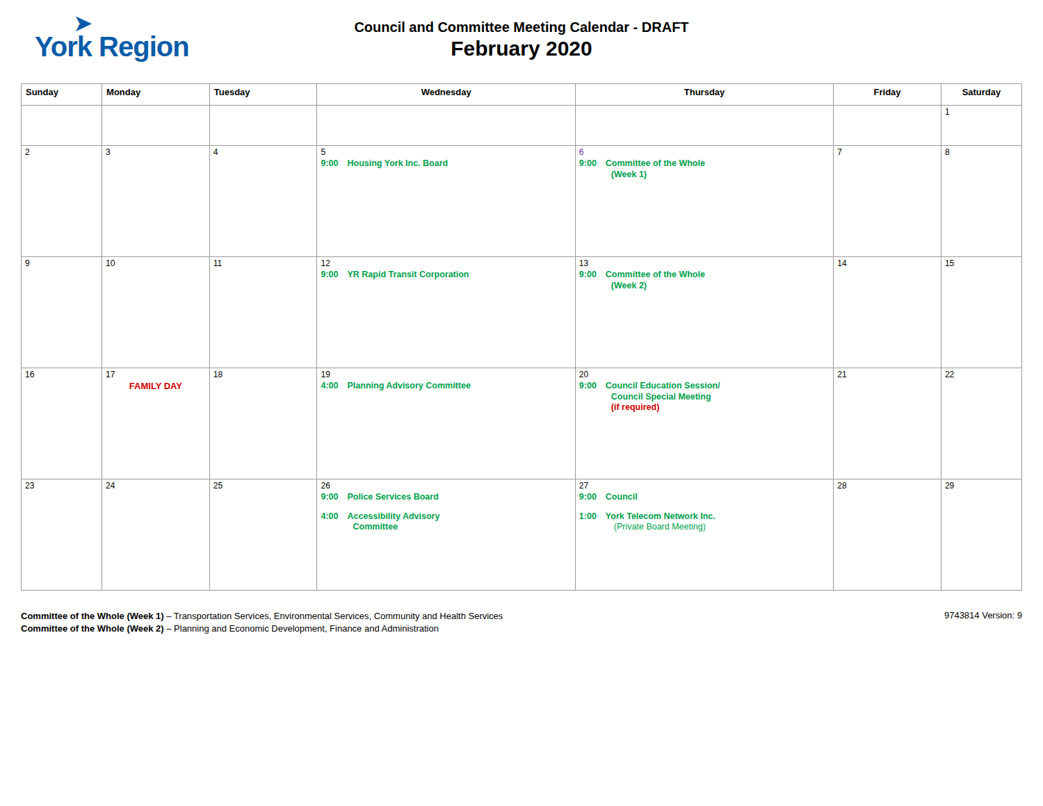➤
York Region
Council and Committee Meeting Calendar - DRAFT
February 2020
| Sunday | Monday | Tuesday | Wednesday | Thursday | Friday | Saturday |
| --- | --- | --- | --- | --- | --- | --- |
| | | | | | | 1 |
| 2 | 3 | 4 | 5 9:00 Housing York Inc. Board | 6 9:00 Committee of the Whole (Week 1) | 7 | 8 |
| 9 | 10 | 11 | 12 9:00 YR Rapid Transit Corporation | 13 9:00 Committee of the Whole (Week 2) | 14 | 15 |
| 16 | 17 FAMILY DAY | 18 | 19 4:00 Planning Advisory Committee | 20 9:00 Council Education Session/ Council Special Meeting (if required) | 21 | 22 |
| 23 | 24 | 25 | 26 9:00 Police Services Board 4:00 Accessibility Advisory Committee | 27 9:00 Council 1:00 York Telecom Network Inc. (Private Board Meeting) | 28 | 29 |
9743814 Version: 9
Committee of the Whole (Week 1) – Transportation Services, Environmental Services, Community and Health Services
Committee of the Whole (Week 2) – Planning and Economic Development, Finance and Administration